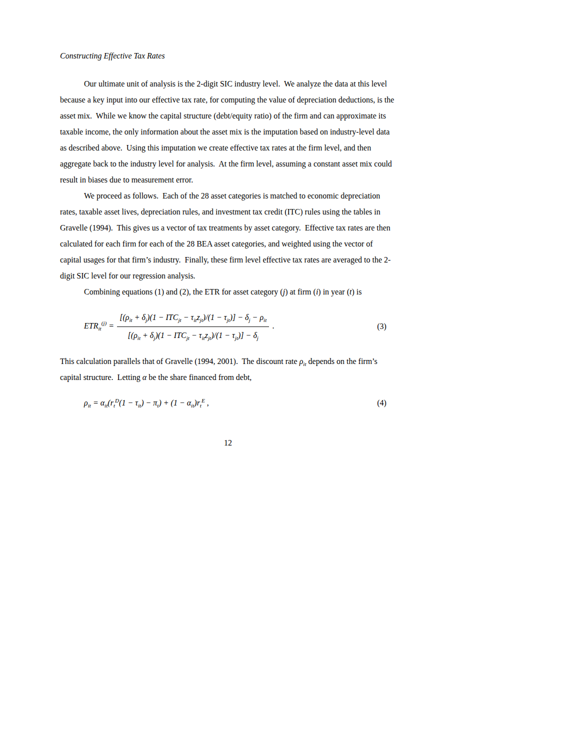Constructing Effective Tax Rates
Our ultimate unit of analysis is the 2-digit SIC industry level. We analyze the data at this level because a key input into our effective tax rate, for computing the value of depreciation deductions, is the asset mix. While we know the capital structure (debt/equity ratio) of the firm and can approximate its taxable income, the only information about the asset mix is the imputation based on industry-level data as described above. Using this imputation we create effective tax rates at the firm level, and then aggregate back to the industry level for analysis. At the firm level, assuming a constant asset mix could result in biases due to measurement error.
We proceed as follows. Each of the 28 asset categories is matched to economic depreciation rates, taxable asset lives, depreciation rules, and investment tax credit (ITC) rules using the tables in Gravelle (1994). This gives us a vector of tax treatments by asset category. Effective tax rates are then calculated for each firm for each of the 28 BEA asset categories, and weighted using the vector of capital usages for that firm’s industry. Finally, these firm level effective tax rates are averaged to the 2-digit SIC level for our regression analysis.
Combining equations (1) and (2), the ETR for asset category (j) at firm (i) in year (t) is
ETRit(j) = [(ρit + δj)(1 − ITCjt − τitzjt)/(1 − τjt)] − δj − ρit [(ρit + δj)(1 − ITCjt − τitzjt)/(1 − τjt)] − δj .
(3)
This calculation parallels that of Gravelle (1994, 2001). The discount rate ρit depends on the firm’s capital structure. Letting α be the share financed from debt,
ρit = αit(rtD(1 − τit) − πt) + (1 − αit)rtE ,
(4)
12